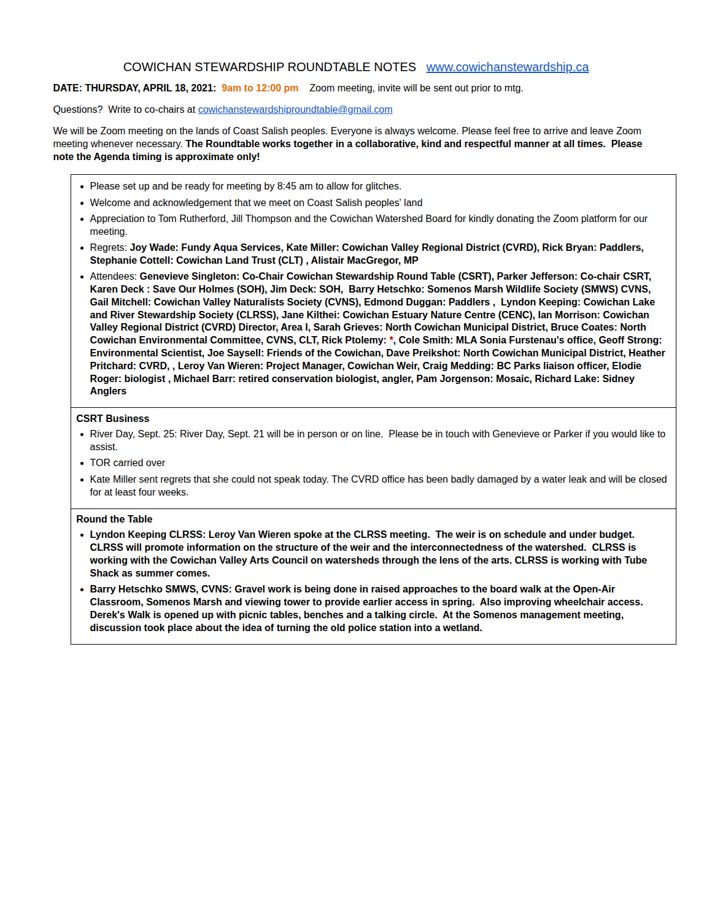COWICHAN STEWARDSHIP ROUNDTABLE NOTES www.cowichanstewardship.ca
DATE: THURSDAY, APRIL 18, 2021: 9am to 12:00 pm Zoom meeting, invite will be sent out prior to mtg.
Questions? Write to co-chairs at cowichanstewardshiproundtable@gmail.com
We will be Zoom meeting on the lands of Coast Salish peoples. Everyone is always welcome. Please feel free to arrive and leave Zoom meeting whenever necessary. The Roundtable works together in a collaborative, kind and respectful manner at all times. Please note the Agenda timing is approximate only!
| Please set up and be ready for meeting by 8:45 am to allow for glitches. Welcome and acknowledgement that we meet on Coast Salish peoples' land Appreciation to Tom Rutherford, Jill Thompson and the Cowichan Watershed Board for kindly donating the Zoom platform for our meeting. Regrets: Joy Wade: Fundy Aqua Services, Kate Miller: Cowichan Valley Regional District (CVRD), Rick Bryan: Paddlers, Stephanie Cottell: Cowichan Land Trust (CLT) , Alistair MacGregor, MP Attendees: Genevieve Singleton: Co-Chair Cowichan Stewardship Round Table (CSRT), Parker Jefferson: Co-chair CSRT, Karen Deck : Save Our Holmes (SOH), Jim Deck: SOH, Barry Hetschko: Somenos Marsh Wildlife Society (SMWS) CVNS, Gail Mitchell: Cowichan Valley Naturalists Society (CVNS), Edmond Duggan: Paddlers , Lyndon Keeping: Cowichan Lake and River Stewardship Society (CLRSS), Jane Kilthei: Cowichan Estuary Nature Centre (CENC), Ian Morrison: Cowichan Valley Regional District (CVRD) Director, Area I, Sarah Grieves: North Cowichan Municipal District, Bruce Coates: North Cowichan Environmental Committee, CVNS, CLT, Rick Ptolemy: * , Cole Smith: MLA Sonia Furstenau's office, Geoff Strong: Environmental Scientist, Joe Saysell: Friends of the Cowichan, Dave Preikshot: North Cowichan Municipal District, Heather Pritchard: CVRD, , Leroy Van Wieren: Project Manager, Cowichan Weir, Craig Medding: BC Parks liaison officer, Elodie Roger: biologist , Michael Barr: retired conservation biologist, angler, Pam Jorgenson: Mosaic, Richard Lake: Sidney Anglers |
| CSRT Business River Day, Sept. 25: River Day, Sept. 21 will be in person or on line. Please be in touch with Genevieve or Parker if you would like to assist. TOR carried over Kate Miller sent regrets that she could not speak today. The CVRD office has been badly damaged by a water leak and will be closed for at least four weeks. |
| Round the Table Lyndon Keeping CLRSS: Leroy Van Wieren spoke at the CLRSS meeting. The weir is on schedule and under budget. CLRSS will promote information on the structure of the weir and the interconnectedness of the watershed. CLRSS is working with the Cowichan Valley Arts Council on watersheds through the lens of the arts. CLRSS is working with Tube Shack as summer comes. Barry Hetschko SMWS, CVNS: Gravel work is being done in raised approaches to the board walk at the Open-Air Classroom, Somenos Marsh and viewing tower to provide earlier access in spring. Also improving wheelchair access. Derek's Walk is opened up with picnic tables, benches and a talking circle. At the Somenos management meeting, discussion took place about the idea of turning the old police station into a wetland. |